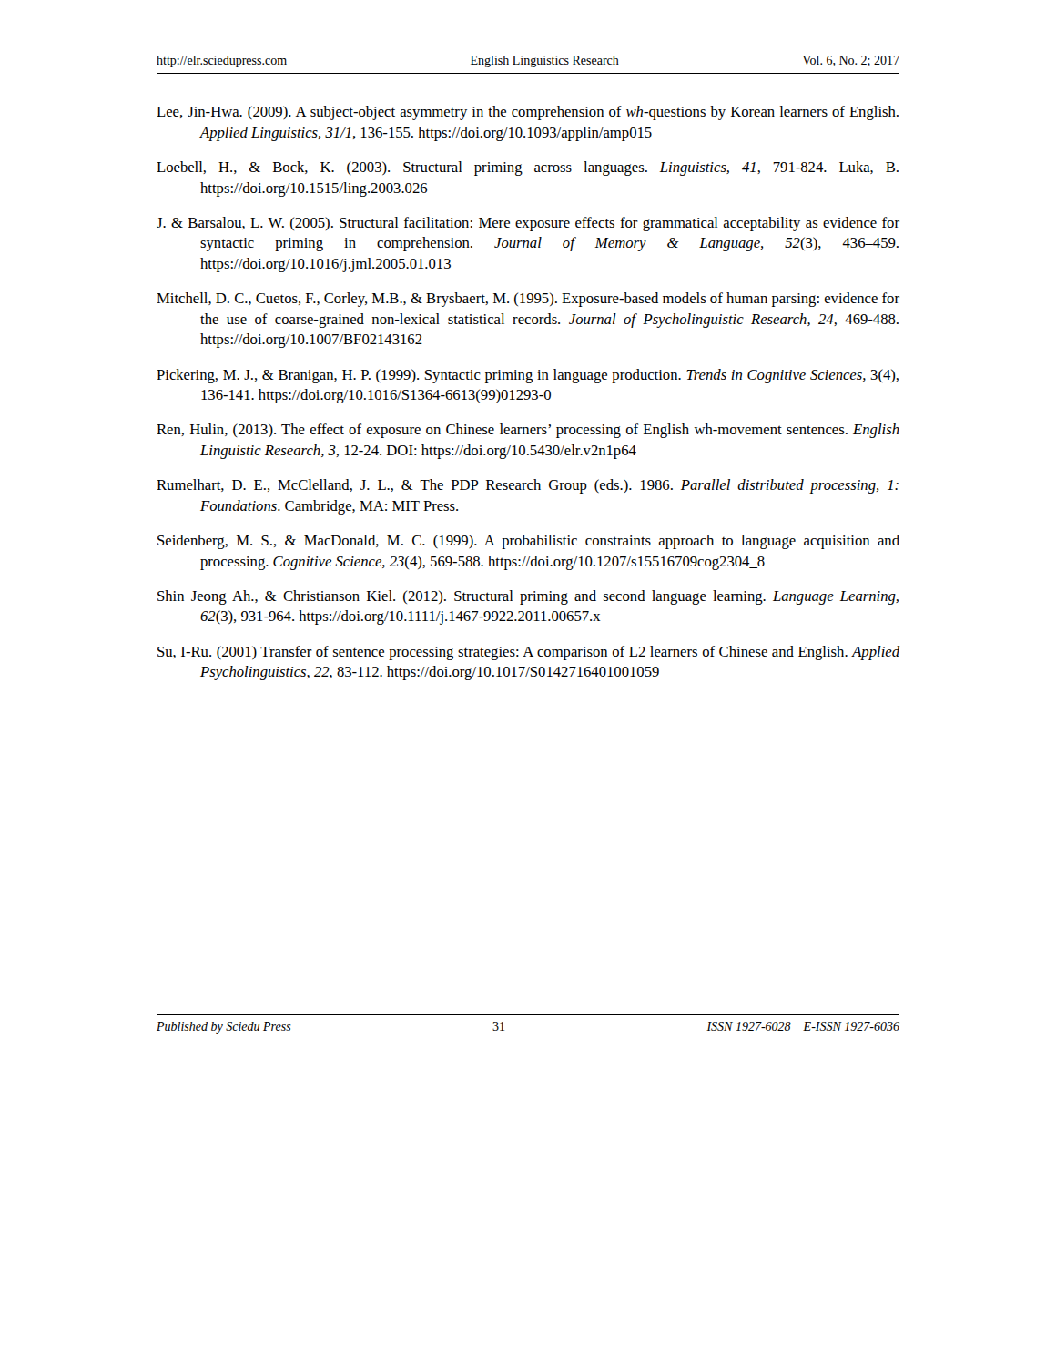http://elr.sciedupress.com English Linguistics Research Vol. 6, No. 2; 2017
Lee, Jin-Hwa. (2009). A subject-object asymmetry in the comprehension of wh-questions by Korean learners of English. Applied Linguistics, 31/1, 136-155. https://doi.org/10.1093/applin/amp015
Loebell, H., & Bock, K. (2003). Structural priming across languages. Linguistics, 41, 791-824. Luka, B. https://doi.org/10.1515/ling.2003.026
J. & Barsalou, L. W. (2005). Structural facilitation: Mere exposure effects for grammatical acceptability as evidence for syntactic priming in comprehension. Journal of Memory & Language, 52(3), 436–459. https://doi.org/10.1016/j.jml.2005.01.013
Mitchell, D. C., Cuetos, F., Corley, M.B., & Brysbaert, M. (1995). Exposure-based models of human parsing: evidence for the use of coarse-grained non-lexical statistical records. Journal of Psycholinguistic Research, 24, 469-488. https://doi.org/10.1007/BF02143162
Pickering, M. J., & Branigan, H. P. (1999). Syntactic priming in language production. Trends in Cognitive Sciences, 3(4), 136-141. https://doi.org/10.1016/S1364-6613(99)01293-0
Ren, Hulin, (2013). The effect of exposure on Chinese learners’ processing of English wh-movement sentences. English Linguistic Research, 3, 12-24. DOI: https://doi.org/10.5430/elr.v2n1p64
Rumelhart, D. E., McClelland, J. L., & The PDP Research Group (eds.). 1986. Parallel distributed processing, 1: Foundations. Cambridge, MA: MIT Press.
Seidenberg, M. S., & MacDonald, M. C. (1999). A probabilistic constraints approach to language acquisition and processing. Cognitive Science, 23(4), 569-588. https://doi.org/10.1207/s15516709cog2304_8
Shin Jeong Ah., & Christianson Kiel. (2012). Structural priming and second language learning. Language Learning, 62(3), 931-964. https://doi.org/10.1111/j.1467-9922.2011.00657.x
Su, I-Ru. (2001) Transfer of sentence processing strategies: A comparison of L2 learners of Chinese and English. Applied Psycholinguistics, 22, 83-112. https://doi.org/10.1017/S0142716401001059
Published by Sciedu Press 31 ISSN 1927-6028 E-ISSN 1927-6036